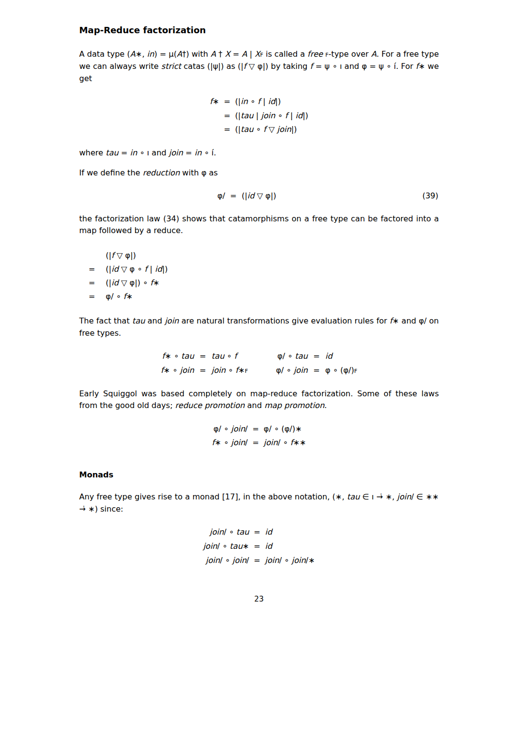Map-Reduce factorization
A data type (A∗, in) = μ(A†) with A † X = A | Xf is called a free f-type over A. For a free type we can always write strict catas (|ψ|) as (|f ▽ φ|) by taking f = ψ ∘ ı and φ = ψ ∘ í. For f∗ we get
| f ∗ | = | (/ in ∘ f / id /) |
| | = | (/ tau / join ∘ f / id /) |
| | = | (/ tau ∘ f ▽ join /) |
where tau = in ∘ ı and join = in ∘ í.
If we define the reduction with φ as
| φ/ = (/ id ▽ φ/) | (39) |
the factorization law (34) shows that catamorphisms on a free type can be factored into a map followed by a reduce.
| | (/ f ▽ φ/) |
| = | (/ id ▽ φ ∘ f / id /) |
| = | (/ id ▽ φ/) ∘ f ∗ |
| = | φ/ ∘ f ∗ |
The fact that tau and join are natural transformations give evaluation rules for f∗ and φ/ on free types.
| f ∗ ∘ tau | = | tau ∘ f | | φ/ ∘ tau | = | id |
| f ∗ ∘ join | = | join ∘ f ∗ f | | φ/ ∘ join | = | φ ∘ (φ/) f |
Early Squiggol was based completely on map-reduce factorization. Some of these laws from the good old days; reduce promotion and map promotion.
| φ/ ∘ join / | = | φ/ ∘ (φ/)∗ |
| f ∗ ∘ join / | = | join / ∘ f ∗∗ |
Monads
Any free type gives rise to a monad [17], in the above notation, (∗, tau ∈ ı →̇ ∗, join/ ∈ ∗∗ →̇ ∗) since:
| join / ∘ tau | = | id |
| join / ∘ tau ∗ | = | id |
| join / ∘ join / | = | join / ∘ join /∗ |
23